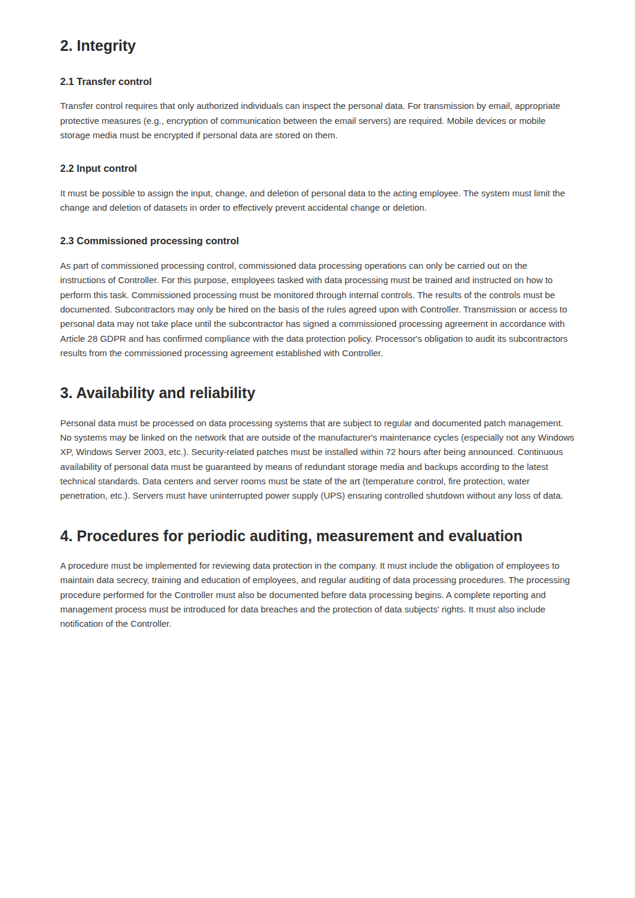2. Integrity
2.1 Transfer control
Transfer control requires that only authorized individuals can inspect the personal data. For transmission by email, appropriate protective measures (e.g., encryption of communication between the email servers) are required. Mobile devices or mobile storage media must be encrypted if personal data are stored on them.
2.2 Input control
It must be possible to assign the input, change, and deletion of personal data to the acting employee. The system must limit the change and deletion of datasets in order to effectively prevent accidental change or deletion.
2.3 Commissioned processing control
As part of commissioned processing control, commissioned data processing operations can only be carried out on the instructions of Controller. For this purpose, employees tasked with data processing must be trained and instructed on how to perform this task. Commissioned processing must be monitored through internal controls. The results of the controls must be documented. Subcontractors may only be hired on the basis of the rules agreed upon with Controller. Transmission or access to personal data may not take place until the subcontractor has signed a commissioned processing agreement in accordance with Article 28 GDPR and has confirmed compliance with the data protection policy. Processor's obligation to audit its subcontractors results from the commissioned processing agreement established with Controller.
3. Availability and reliability
Personal data must be processed on data processing systems that are subject to regular and documented patch management. No systems may be linked on the network that are outside of the manufacturer's maintenance cycles (especially not any Windows XP, Windows Server 2003, etc.). Security-related patches must be installed within 72 hours after being announced. Continuous availability of personal data must be guaranteed by means of redundant storage media and backups according to the latest technical standards. Data centers and server rooms must be state of the art (temperature control, fire protection, water penetration, etc.). Servers must have uninterrupted power supply (UPS) ensuring controlled shutdown without any loss of data.
4. Procedures for periodic auditing, measurement and evaluation
A procedure must be implemented for reviewing data protection in the company. It must include the obligation of employees to maintain data secrecy, training and education of employees, and regular auditing of data processing procedures. The processing procedure performed for the Controller must also be documented before data processing begins. A complete reporting and management process must be introduced for data breaches and the protection of data subjects' rights. It must also include notification of the Controller.